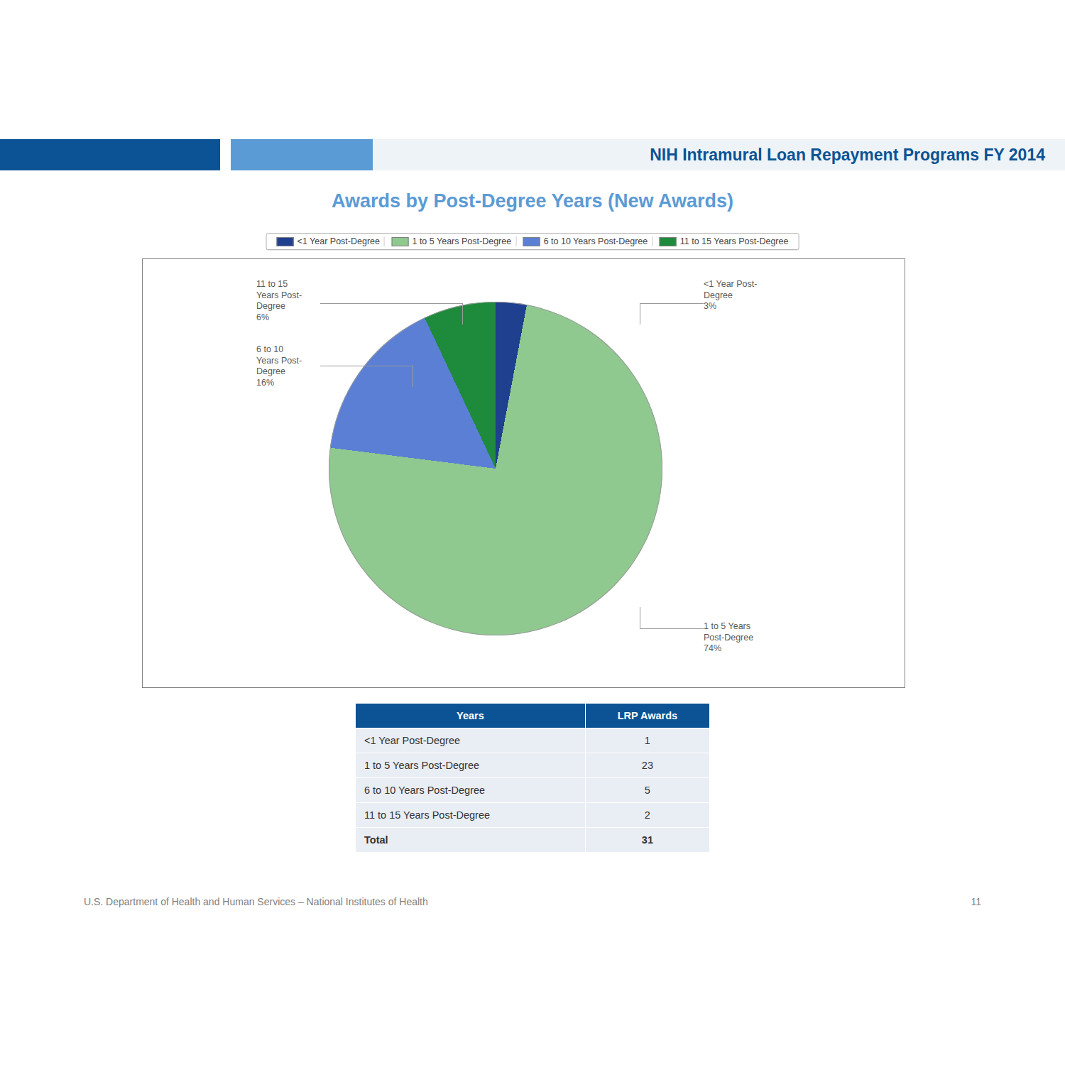NIH Intramural Loan Repayment Programs FY 2014
Awards by Post-Degree Years (New Awards)
<1 Year Post-Degree 1 to 5 Years Post-Degree 6 to 10 Years Post-Degree 11 to 15 Years Post-Degree
11 to 15
Years Post-
Degree
6%
6 to 10
Years Post-
Degree
16%
<1 Year Post-
Degree
3%
1 to 5 Years
Post-Degree
74%
| Years | LRP Awards |
| --- | --- |
| <1 Year Post-Degree | 1 |
| 1 to 5 Years Post-Degree | 23 |
| 6 to 10 Years Post-Degree | 5 |
| 11 to 15 Years Post-Degree | 2 |
| Total | 31 |
U.S. Department of Health and Human Services – National Institutes of Health
11